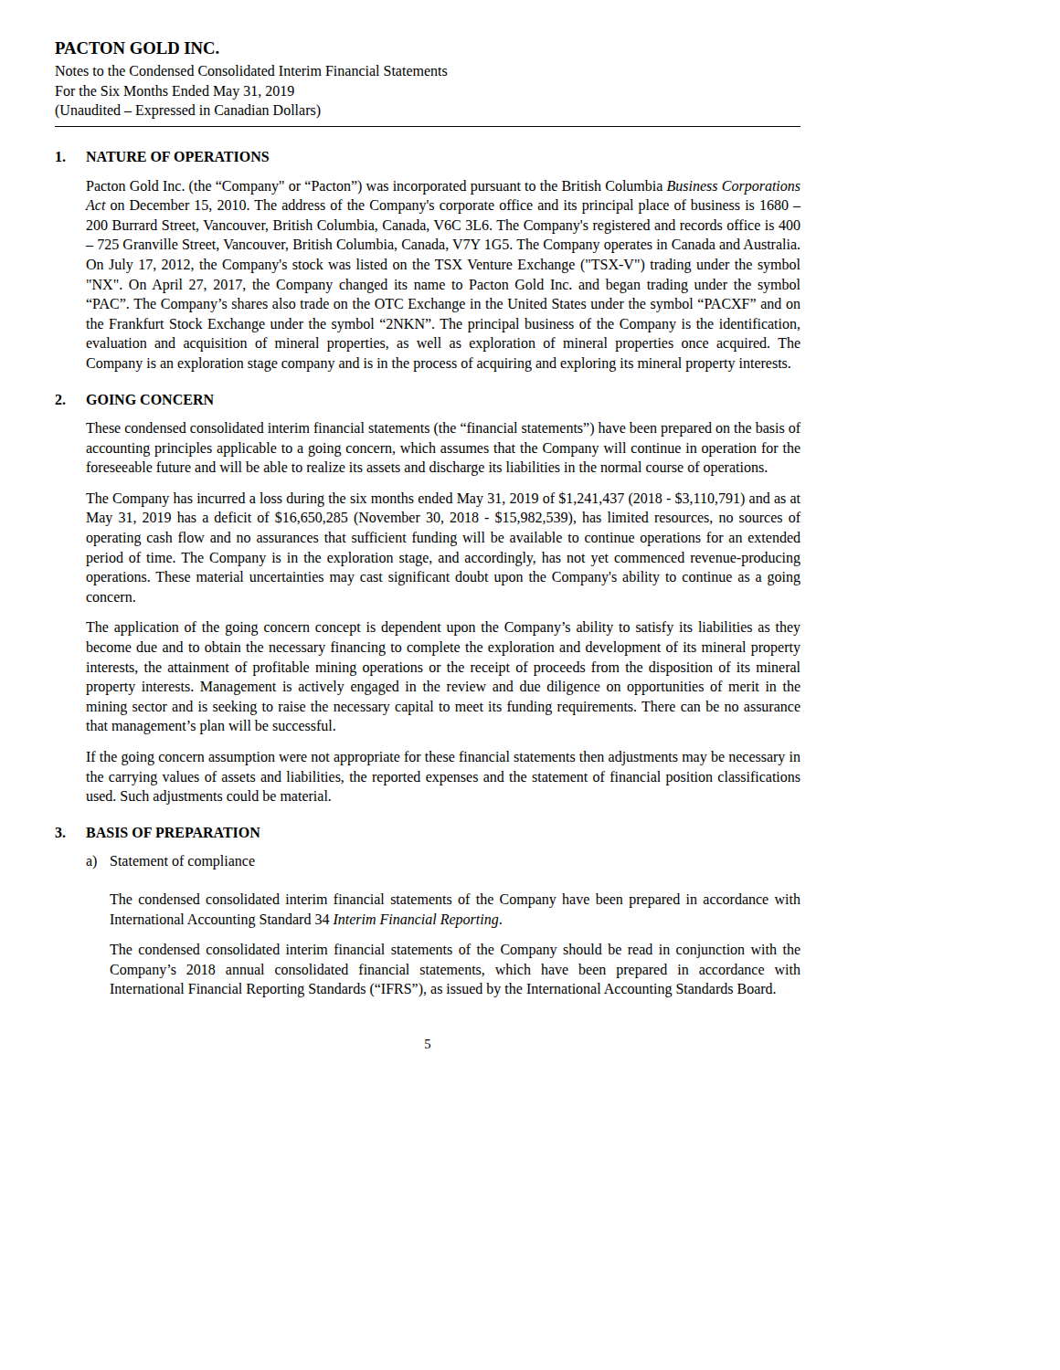PACTON GOLD INC.
Notes to the Condensed Consolidated Interim Financial Statements
For the Six Months Ended May 31, 2019
(Unaudited – Expressed in Canadian Dollars)
1.
Nature of Operations
Pacton Gold Inc. (the “Company" or “Pacton”) was incorporated pursuant to the British Columbia Business Corporations Act on December 15, 2010. The address of the Company's corporate office and its principal place of business is 1680 – 200 Burrard Street, Vancouver, British Columbia, Canada, V6C 3L6. The Company's registered and records office is 400 – 725 Granville Street, Vancouver, British Columbia, Canada, V7Y 1G5. The Company operates in Canada and Australia. On July 17, 2012, the Company's stock was listed on the TSX Venture Exchange ("TSX-V") trading under the symbol "NX". On April 27, 2017, the Company changed its name to Pacton Gold Inc. and began trading under the symbol “PAC”. The Company’s shares also trade on the OTC Exchange in the United States under the symbol “PACXF” and on the Frankfurt Stock Exchange under the symbol “2NKN”. The principal business of the Company is the identification, evaluation and acquisition of mineral properties, as well as exploration of mineral properties once acquired. The Company is an exploration stage company and is in the process of acquiring and exploring its mineral property interests.
2.
Going Concern
These condensed consolidated interim financial statements (the “financial statements”) have been prepared on the basis of accounting principles applicable to a going concern, which assumes that the Company will continue in operation for the foreseeable future and will be able to realize its assets and discharge its liabilities in the normal course of operations.
The Company has incurred a loss during the six months ended May 31, 2019 of $1,241,437 (2018 - $3,110,791) and as at May 31, 2019 has a deficit of $16,650,285 (November 30, 2018 - $15,982,539), has limited resources, no sources of operating cash flow and no assurances that sufficient funding will be available to continue operations for an extended period of time. The Company is in the exploration stage, and accordingly, has not yet commenced revenue-producing operations. These material uncertainties may cast significant doubt upon the Company's ability to continue as a going concern.
The application of the going concern concept is dependent upon the Company’s ability to satisfy its liabilities as they become due and to obtain the necessary financing to complete the exploration and development of its mineral property interests, the attainment of profitable mining operations or the receipt of proceeds from the disposition of its mineral property interests. Management is actively engaged in the review and due diligence on opportunities of merit in the mining sector and is seeking to raise the necessary capital to meet its funding requirements. There can be no assurance that management’s plan will be successful.
If the going concern assumption were not appropriate for these financial statements then adjustments may be necessary in the carrying values of assets and liabilities, the reported expenses and the statement of financial position classifications used. Such adjustments could be material.
3.
Basis of Preparation
a)
Statement of compliance
The condensed consolidated interim financial statements of the Company have been prepared in accordance with International Accounting Standard 34 Interim Financial Reporting.
The condensed consolidated interim financial statements of the Company should be read in conjunction with the Company’s 2018 annual consolidated financial statements, which have been prepared in accordance with International Financial Reporting Standards (“IFRS”), as issued by the International Accounting Standards Board.
5